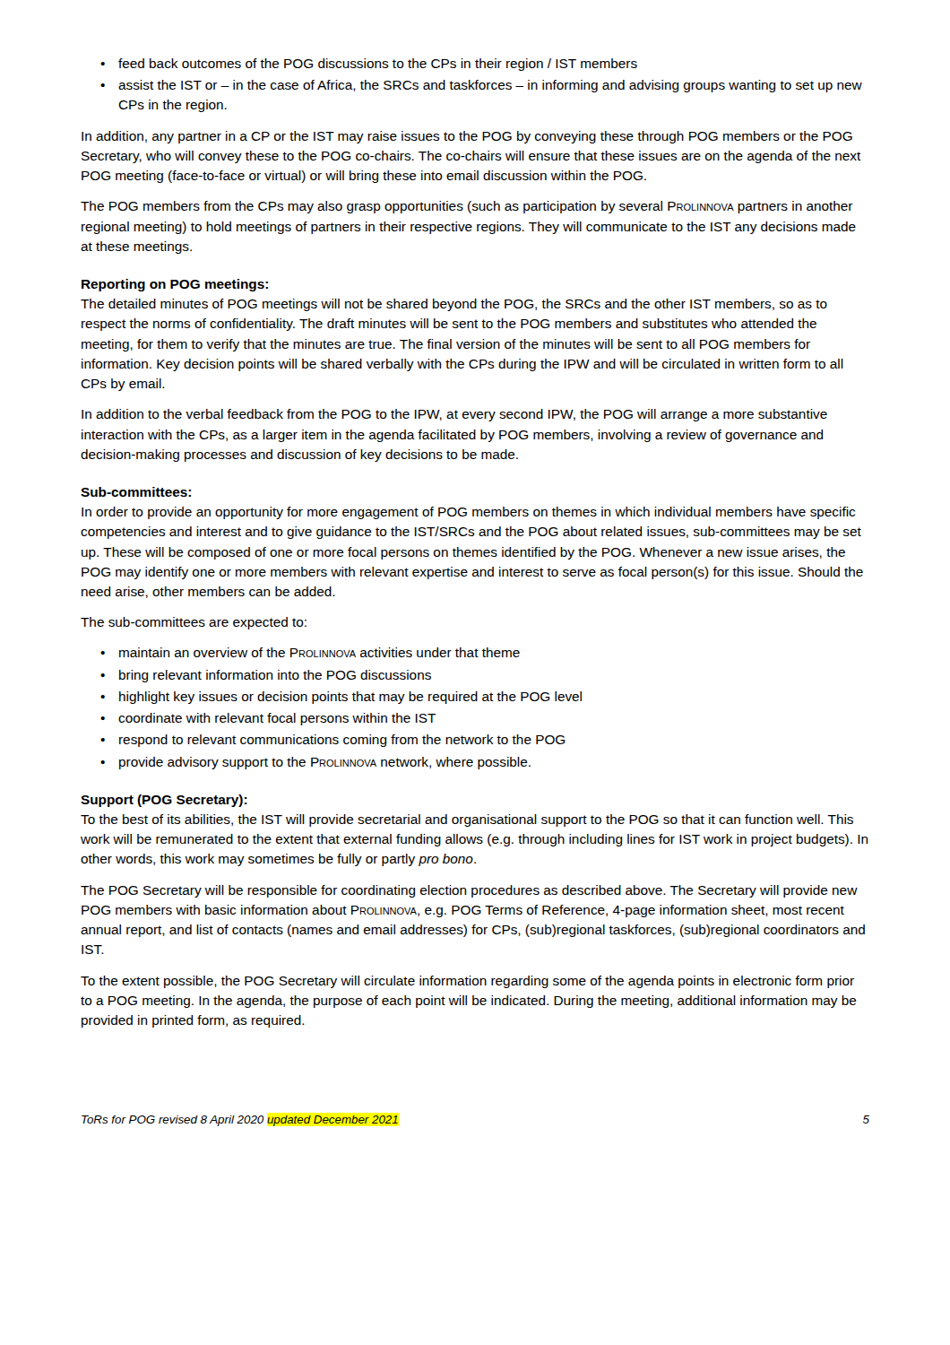feed back outcomes of the POG discussions to the CPs in their region / IST members
assist the IST or – in the case of Africa, the SRCs and taskforces – in informing and advising groups wanting to set up new CPs in the region.
In addition, any partner in a CP or the IST may raise issues to the POG by conveying these through POG members or the POG Secretary, who will convey these to the POG co-chairs. The co-chairs will ensure that these issues are on the agenda of the next POG meeting (face-to-face or virtual) or will bring these into email discussion within the POG.
The POG members from the CPs may also grasp opportunities (such as participation by several Prolinnova partners in another regional meeting) to hold meetings of partners in their respective regions. They will communicate to the IST any decisions made at these meetings.
Reporting on POG meetings:
The detailed minutes of POG meetings will not be shared beyond the POG, the SRCs and the other IST members, so as to respect the norms of confidentiality. The draft minutes will be sent to the POG members and substitutes who attended the meeting, for them to verify that the minutes are true. The final version of the minutes will be sent to all POG members for information. Key decision points will be shared verbally with the CPs during the IPW and will be circulated in written form to all CPs by email.
In addition to the verbal feedback from the POG to the IPW, at every second IPW, the POG will arrange a more substantive interaction with the CPs, as a larger item in the agenda facilitated by POG members, involving a review of governance and decision-making processes and discussion of key decisions to be made.
Sub-committees:
In order to provide an opportunity for more engagement of POG members on themes in which individual members have specific competencies and interest and to give guidance to the IST/SRCs and the POG about related issues, sub-committees may be set up. These will be composed of one or more focal persons on themes identified by the POG. Whenever a new issue arises, the POG may identify one or more members with relevant expertise and interest to serve as focal person(s) for this issue. Should the need arise, other members can be added.
The sub-committees are expected to:
maintain an overview of the Prolinnova activities under that theme
bring relevant information into the POG discussions
highlight key issues or decision points that may be required at the POG level
coordinate with relevant focal persons within the IST
respond to relevant communications coming from the network to the POG
provide advisory support to the Prolinnova network, where possible.
Support (POG Secretary):
To the best of its abilities, the IST will provide secretarial and organisational support to the POG so that it can function well. This work will be remunerated to the extent that external funding allows (e.g. through including lines for IST work in project budgets). In other words, this work may sometimes be fully or partly pro bono.
The POG Secretary will be responsible for coordinating election procedures as described above. The Secretary will provide new POG members with basic information about Prolinnova, e.g. POG Terms of Reference, 4-page information sheet, most recent annual report, and list of contacts (names and email addresses) for CPs, (sub)regional taskforces, (sub)regional coordinators and IST.
To the extent possible, the POG Secretary will circulate information regarding some of the agenda points in electronic form prior to a POG meeting. In the agenda, the purpose of each point will be indicated. During the meeting, additional information may be provided in printed form, as required.
ToRs for POG revised 8 April 2020 updated December 2021 5